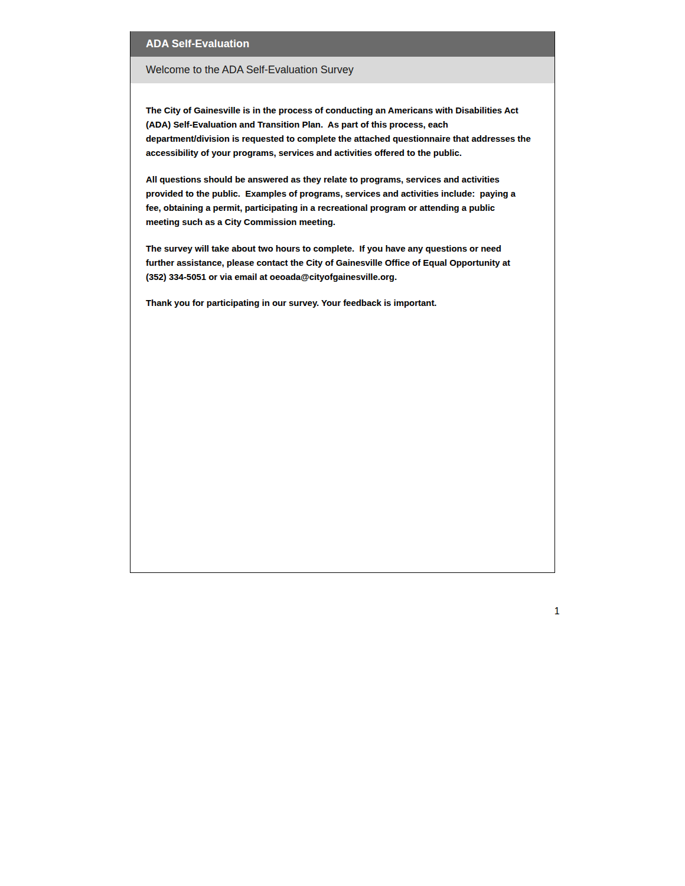ADA Self-Evaluation
Welcome to the ADA Self-Evaluation Survey
The City of Gainesville is in the process of conducting an Americans with Disabilities Act (ADA) Self-Evaluation and Transition Plan. As part of this process, each department/division is requested to complete the attached questionnaire that addresses the accessibility of your programs, services and activities offered to the public.
All questions should be answered as they relate to programs, services and activities provided to the public. Examples of programs, services and activities include: paying a fee, obtaining a permit, participating in a recreational program or attending a public meeting such as a City Commission meeting.
The survey will take about two hours to complete. If you have any questions or need further assistance, please contact the City of Gainesville Office of Equal Opportunity at (352) 334-5051 or via email at oeoada@cityofgainesville.org.
Thank you for participating in our survey. Your feedback is important.
1